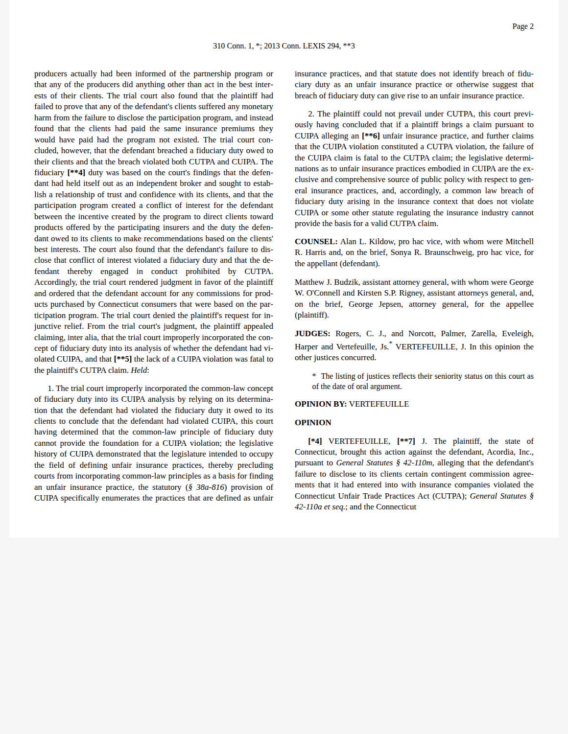Page 2
310 Conn. 1, *; 2013 Conn. LEXIS 294, **3
producers actually had been informed of the partnership program or that any of the producers did anything other than act in the best interests of their clients. The trial court also found that the plaintiff had failed to prove that any of the defendant's clients suffered any monetary harm from the failure to disclose the participation program, and instead found that the clients had paid the same insurance premiums they would have paid had the program not existed. The trial court concluded, however, that the defendant breached a fiduciary duty owed to their clients and that the breach violated both CUTPA and CUIPA. The fiduciary [**4] duty was based on the court's findings that the defendant had held itself out as an independent broker and sought to establish a relationship of trust and confidence with its clients, and that the participation program created a conflict of interest for the defendant between the incentive created by the program to direct clients toward products offered by the participating insurers and the duty the defendant owed to its clients to make recommendations based on the clients' best interests. The court also found that the defendant's failure to disclose that conflict of interest violated a fiduciary duty and that the defendant thereby engaged in conduct prohibited by CUTPA. Accordingly, the trial court rendered judgment in favor of the plaintiff and ordered that the defendant account for any commissions for products purchased by Connecticut consumers that were based on the participation program. The trial court denied the plaintiff's request for injunctive relief. From the trial court's judgment, the plaintiff appealed claiming, inter alia, that the trial court improperly incorporated the concept of fiduciary duty into its analysis of whether the defendant had violated CUIPA, and that [**5] the lack of a CUIPA violation was fatal to the plaintiff's CUTPA claim. Held:
1. The trial court improperly incorporated the common-law concept of fiduciary duty into its CUIPA analysis by relying on its determination that the defendant had violated the fiduciary duty it owed to its clients to conclude that the defendant had violated CUIPA, this court having determined that the common-law principle of fiduciary duty cannot provide the foundation for a CUIPA violation; the legislative history of CUIPA demonstrated that the legislature intended to occupy the field of defining unfair insurance practices, thereby precluding courts from incorporating common-law principles as a basis for finding an unfair insurance practice, the statutory (§ 38a-816) provision of CUIPA specifically enumerates the practices that are defined as unfair insurance practices, and that statute does not identify breach of fiduciary duty as an unfair insurance practice or otherwise suggest that breach of fiduciary duty can give rise to an unfair insurance practice.
2. The plaintiff could not prevail under CUTPA, this court previously having concluded that if a plaintiff brings a claim pursuant to CUIPA alleging an [**6] unfair insurance practice, and further claims that the CUIPA violation constituted a CUTPA violation, the failure of the CUIPA claim is fatal to the CUTPA claim; the legislative determinations as to unfair insurance practices embodied in CUIPA are the exclusive and comprehensive source of public policy with respect to general insurance practices, and, accordingly, a common law breach of fiduciary duty arising in the insurance context that does not violate CUIPA or some other statute regulating the insurance industry cannot provide the basis for a valid CUTPA claim.
COUNSEL: Alan L. Kildow, pro hac vice, with whom were Mitchell R. Harris and, on the brief, Sonya R. Braunschweig, pro hac vice, for the appellant (defendant).
Matthew J. Budzik, assistant attorney general, with whom were George W. O'Connell and Kirsten S.P. Rigney, assistant attorneys general, and, on the brief, George Jepsen, attorney general, for the appellee (plaintiff).
JUDGES: Rogers, C. J., and Norcott, Palmer, Zarella, Eveleigh, Harper and Vertefeuille, Js.* VERTEFEUILLE, J. In this opinion the other justices concurred.
*The listing of justices reflects their seniority status on this court as of the date of oral argument.
OPINION BY: VERTEFEUILLE
OPINION
[*4] VERTEFEUILLE, [**7] J. The plaintiff, the state of Connecticut, brought this action against the defendant, Acordia, Inc., pursuant to General Statutes § 42-110m, alleging that the defendant's failure to disclose to its clients certain contingent commission agreements that it had entered into with insurance companies violated the Connecticut Unfair Trade Practices Act (CUTPA); General Statutes § 42-110a et seq.; and the Connecticut